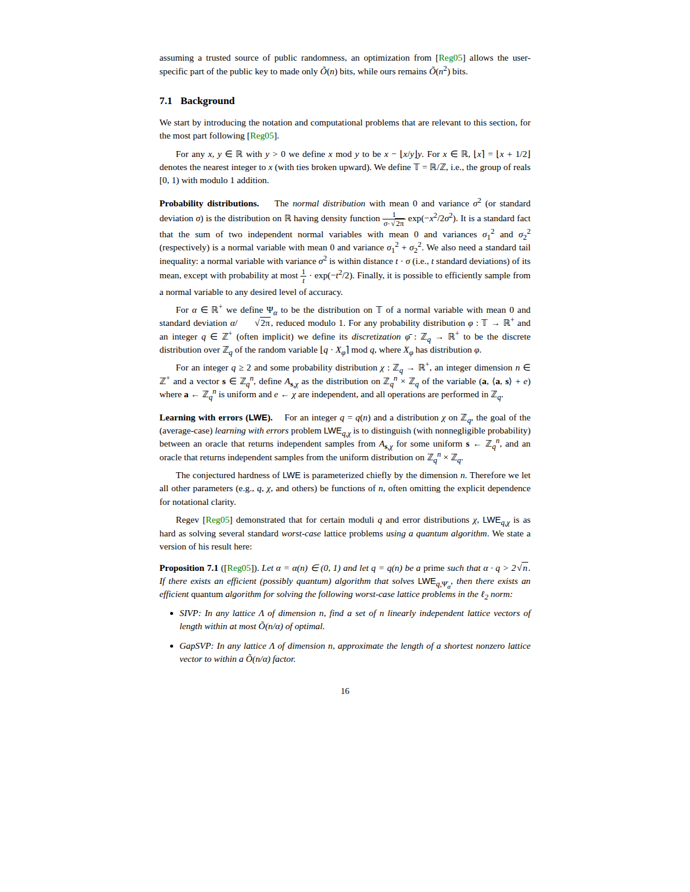assuming a trusted source of public randomness, an optimization from [Reg05] allows the user-specific part of the public key to made only Õ(n) bits, while ours remains Õ(n2) bits.
7.1 Background
We start by introducing the notation and computational problems that are relevant to this section, for the most part following [Reg05].
For any x, y ∈ ℝ with y > 0 we define x mod y to be x − ⌊x/y⌋y. For x ∈ ℝ, ⌊x⌉ = ⌊x + 1/2⌋ denotes the nearest integer to x (with ties broken upward). We define 𝕋 = ℝ/ℤ, i.e., the group of reals [0, 1) with modulo 1 addition.
Probability distributions. The normal distribution with mean 0 and variance σ2 (or standard deviation σ) is the distribution on ℝ having density function 1 σ·2π exp(−x2/2σ2). It is a standard fact that the sum of two independent normal variables with mean 0 and variances σ12 and σ22 (respectively) is a normal variable with mean 0 and variance σ12 + σ22. We also need a standard tail inequality: a normal variable with variance σ2 is within distance t · σ (i.e., t standard deviations) of its mean, except with probability at most 1 t · exp(−t2/2). Finally, it is possible to efficiently sample from a normal variable to any desired level of accuracy.
For α ∈ ℝ+ we define Ψα to be the distribution on 𝕋 of a normal variable with mean 0 and standard deviation α/2π, reduced modulo 1. For any probability distribution φ : 𝕋 → ℝ+ and an integer q ∈ ℤ+ (often implicit) we define its discretization φ̄ : ℤq → ℝ+ to be the discrete distribution over ℤq of the random variable ⌊q · Xφ⌉ mod q, where Xφ has distribution φ.
For an integer q ≥ 2 and some probability distribution χ : ℤq → ℝ+, an integer dimension n ∈ ℤ+ and a vector s ∈ ℤqn, define As,χ as the distribution on ℤqn × ℤq of the variable (a, ⟨a, s⟩ + e) where a ← ℤqn is uniform and e ← χ are independent, and all operations are performed in ℤq.
Learning with errors (LWE). For an integer q = q(n) and a distribution χ on ℤq, the goal of the (average-case) learning with errors problem LWEq,χ is to distinguish (with nonnegligible probability) between an oracle that returns independent samples from As,χ for some uniform s ← ℤqn, and an oracle that returns independent samples from the uniform distribution on ℤqn × ℤq.
The conjectured hardness of LWE is parameterized chiefly by the dimension n. Therefore we let all other parameters (e.g., q, χ, and others) be functions of n, often omitting the explicit dependence for notational clarity.
Regev [Reg05] demonstrated that for certain moduli q and error distributions χ, LWEq,χ is as hard as solving several standard worst-case lattice problems using a quantum algorithm. We state a version of his result here:
Proposition 7.1 ([Reg05]). Let α = α(n) ∈ (0, 1) and let q = q(n) be a prime such that α · q > 2n. If there exists an efficient (possibly quantum) algorithm that solves LWEq,Ψ̄α, then there exists an efficient quantum algorithm for solving the following worst-case lattice problems in the ℓ2 norm:
SIVP: In any lattice Λ of dimension n, find a set of n linearly independent lattice vectors of length within at most Õ(n/α) of optimal.
GapSVP: In any lattice Λ of dimension n, approximate the length of a shortest nonzero lattice vector to within a Õ(n/α) factor.
16